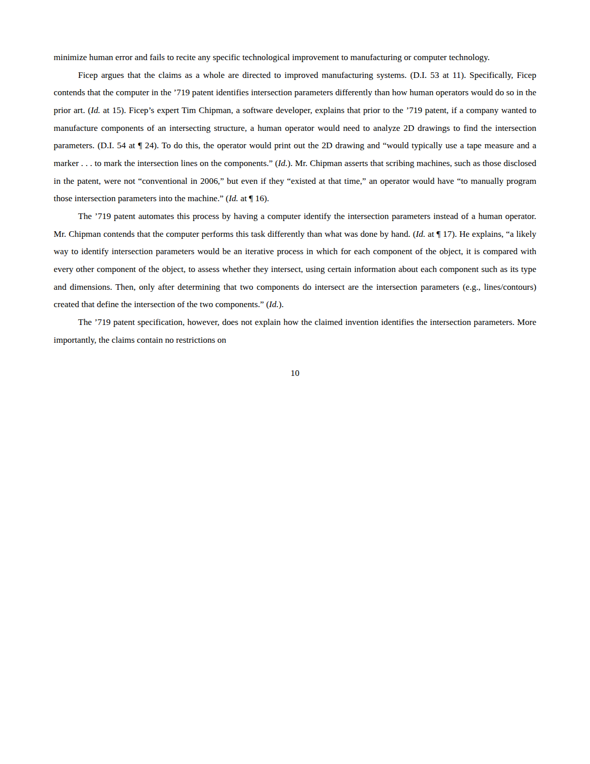minimize human error and fails to recite any specific technological improvement to manufacturing or computer technology.
Ficep argues that the claims as a whole are directed to improved manufacturing systems. (D.I. 53 at 11). Specifically, Ficep contends that the computer in the ’719 patent identifies intersection parameters differently than how human operators would do so in the prior art. (Id. at 15). Ficep’s expert Tim Chipman, a software developer, explains that prior to the ’719 patent, if a company wanted to manufacture components of an intersecting structure, a human operator would need to analyze 2D drawings to find the intersection parameters. (D.I. 54 at ¶ 24). To do this, the operator would print out the 2D drawing and “would typically use a tape measure and a marker . . . to mark the intersection lines on the components.” (Id.). Mr. Chipman asserts that scribing machines, such as those disclosed in the patent, were not “conventional in 2006,” but even if they “existed at that time,” an operator would have “to manually program those intersection parameters into the machine.” (Id. at ¶ 16).
The ’719 patent automates this process by having a computer identify the intersection parameters instead of a human operator. Mr. Chipman contends that the computer performs this task differently than what was done by hand. (Id. at ¶ 17). He explains, “a likely way to identify intersection parameters would be an iterative process in which for each component of the object, it is compared with every other component of the object, to assess whether they intersect, using certain information about each component such as its type and dimensions. Then, only after determining that two components do intersect are the intersection parameters (e.g., lines/contours) created that define the intersection of the two components.” (Id.).
The ’719 patent specification, however, does not explain how the claimed invention identifies the intersection parameters. More importantly, the claims contain no restrictions on
10